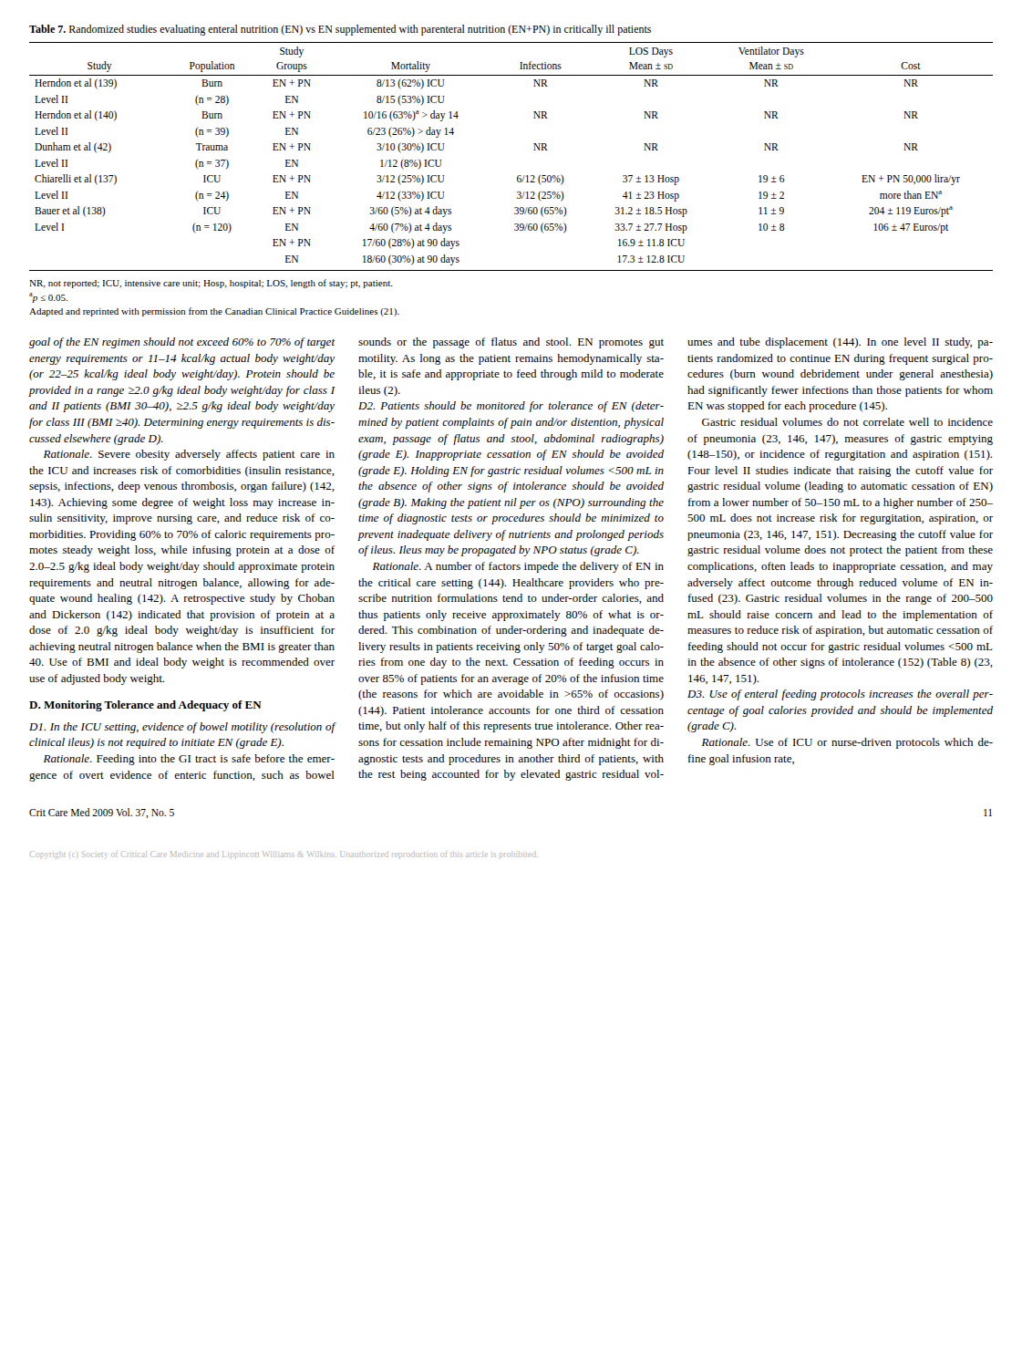Table 7. Randomized studies evaluating enteral nutrition (EN) vs EN supplemented with parenteral nutrition (EN+PN) in critically ill patients
| Study | Population | Study Groups | Mortality | Infections | LOS Days Mean ± sd | Ventilator Days Mean ± sd | Cost |
| --- | --- | --- | --- | --- | --- | --- | --- |
| Herndon et al (139) | Burn | EN + PN | 8/13 (62%) ICU | NR | NR | NR | NR |
| Level II | (n = 28) | EN | 8/15 (53%) ICU | | | | |
| Herndon et al (140) | Burn | EN + PN | 10/16 (63%) a > day 14 | NR | NR | NR | NR |
| Level II | (n = 39) | EN | 6/23 (26%) > day 14 | | | | |
| Dunham et al (42) | Trauma | EN + PN | 3/10 (30%) ICU | NR | NR | NR | NR |
| Level II | (n = 37) | EN | 1/12 (8%) ICU | | | | |
| Chiarelli et al (137) | ICU | EN + PN | 3/12 (25%) ICU | 6/12 (50%) | 37 ± 13 Hosp | 19 ± 6 | EN + PN 50,000 lira/yr |
| Level II | (n = 24) | EN | 4/12 (33%) ICU | 3/12 (25%) | 41 ± 23 Hosp | 19 ± 2 | more than EN a |
| Bauer et al (138) | ICU | EN + PN | 3/60 (5%) at 4 days | 39/60 (65%) | 31.2 ± 18.5 Hosp | 11 ± 9 | 204 ± 119 Euros/pt a |
| Level I | (n = 120) | EN | 4/60 (7%) at 4 days | 39/60 (65%) | 33.7 ± 27.7 Hosp | 10 ± 8 | 106 ± 47 Euros/pt |
| | | EN + PN | 17/60 (28%) at 90 days | | 16.9 ± 11.8 ICU | | |
| | | EN | 18/60 (30%) at 90 days | | 17.3 ± 12.8 ICU | | |
NR, not reported; ICU, intensive care unit; Hosp, hospital; LOS, length of stay; pt, patient.
ap ≤ 0.05.
Adapted and reprinted with permission from the Canadian Clinical Practice Guidelines (21).
goal of the EN regimen should not exceed 60% to 70% of target energy requirements or 11–14 kcal/kg actual body weight/day (or 22–25 kcal/kg ideal body weight/day). Protein should be provided in a range ≥2.0 g/kg ideal body weight/day for class I and II patients (BMI 30–40), ≥2.5 g/kg ideal body weight/day for class III (BMI ≥40). Determining energy requirements is discussed elsewhere (grade D).
Rationale. Severe obesity adversely affects patient care in the ICU and increases risk of comorbidities (insulin resistance, sepsis, infections, deep venous thrombosis, organ failure) (142, 143). Achieving some degree of weight loss may increase insulin sensitivity, improve nursing care, and reduce risk of comorbidities. Providing 60% to 70% of caloric requirements promotes steady weight loss, while infusing protein at a dose of 2.0–2.5 g/kg ideal body weight/day should approximate protein requirements and neutral nitrogen balance, allowing for adequate wound healing (142). A retrospective study by Choban and Dickerson (142) indicated that provision of protein at a dose of 2.0 g/kg ideal body weight/day is insufficient for achieving neutral nitrogen balance when the BMI is greater than 40. Use of BMI and ideal body weight is recommended over use of adjusted body weight.
D. Monitoring Tolerance and Adequacy of EN
D1. In the ICU setting, evidence of bowel motility (resolution of clinical ileus) is not required to initiate EN (grade E).
Rationale. Feeding into the GI tract is safe before the emergence of overt evidence of enteric function, such as bowel sounds or the passage of flatus and stool. EN promotes gut motility. As long as the patient remains hemodynamically stable, it is safe and appropriate to feed through mild to moderate ileus (2).
D2. Patients should be monitored for tolerance of EN (determined by patient complaints of pain and/or distention, physical exam, passage of flatus and stool, abdominal radiographs) (grade E). Inappropriate cessation of EN should be avoided (grade E). Holding EN for gastric residual volumes <500 mL in the absence of other signs of intolerance should be avoided (grade B). Making the patient nil per os (NPO) surrounding the time of diagnostic tests or procedures should be minimized to prevent inadequate delivery of nutrients and prolonged periods of ileus. Ileus may be propagated by NPO status (grade C).
Rationale. A number of factors impede the delivery of EN in the critical care setting (144). Healthcare providers who prescribe nutrition formulations tend to under-order calories, and thus patients only receive approximately 80% of what is ordered. This combination of under-ordering and inadequate delivery results in patients receiving only 50% of target goal calories from one day to the next. Cessation of feeding occurs in over 85% of patients for an average of 20% of the infusion time (the reasons for which are avoidable in >65% of occasions) (144). Patient intolerance accounts for one third of cessation time, but only half of this represents true intolerance. Other reasons for cessation include remaining NPO after midnight for diagnostic tests and procedures in another third of patients, with the rest being accounted for by elevated gastric residual volumes and tube displacement (144). In one level II study, patients randomized to continue EN during frequent surgical procedures (burn wound debridement under general anesthesia) had significantly fewer infections than those patients for whom EN was stopped for each procedure (145).
Gastric residual volumes do not correlate well to incidence of pneumonia (23, 146, 147), measures of gastric emptying (148–150), or incidence of regurgitation and aspiration (151). Four level II studies indicate that raising the cutoff value for gastric residual volume (leading to automatic cessation of EN) from a lower number of 50–150 mL to a higher number of 250–500 mL does not increase risk for regurgitation, aspiration, or pneumonia (23, 146, 147, 151). Decreasing the cutoff value for gastric residual volume does not protect the patient from these complications, often leads to inappropriate cessation, and may adversely affect outcome through reduced volume of EN infused (23). Gastric residual volumes in the range of 200–500 mL should raise concern and lead to the implementation of measures to reduce risk of aspiration, but automatic cessation of feeding should not occur for gastric residual volumes <500 mL in the absence of other signs of intolerance (152) (Table 8) (23, 146, 147, 151).
D3. Use of enteral feeding protocols increases the overall percentage of goal calories provided and should be implemented (grade C).
Rationale. Use of ICU or nurse-driven protocols which define goal infusion rate,
Crit Care Med 2009 Vol. 37, No. 5
11
Copyright (c) Society of Critical Care Medicine and Lippincott Williams & Wilkins. Unauthorized reproduction of this article is prohibited.